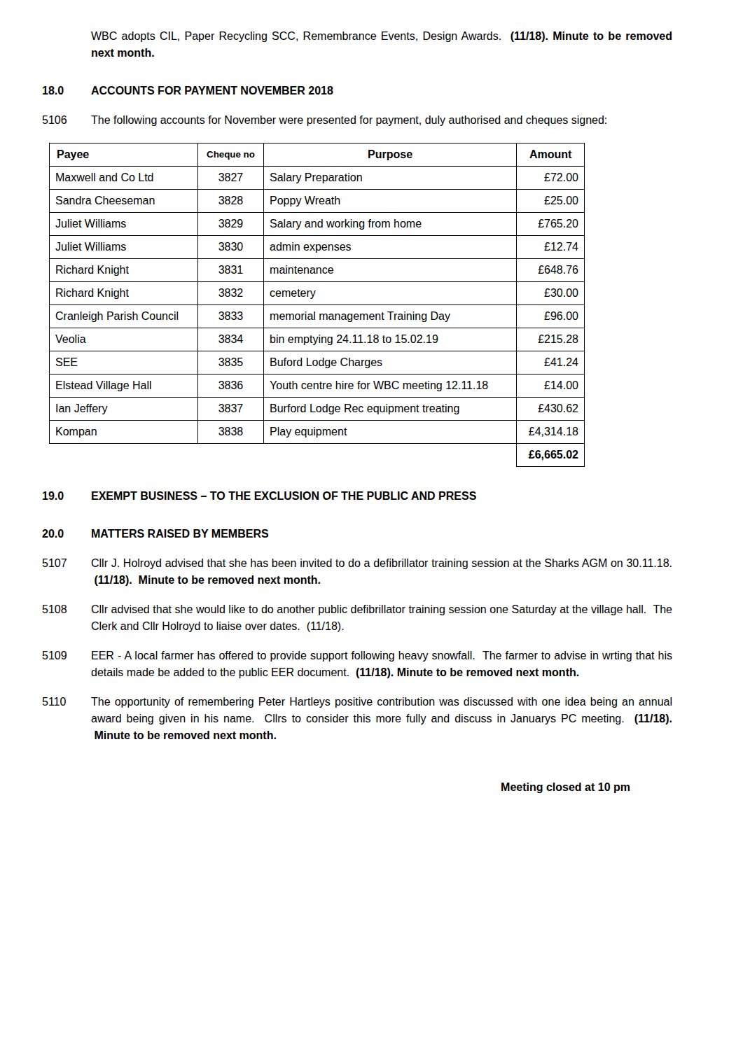WBC adopts CIL, Paper Recycling SCC, Remembrance Events, Design Awards. (11/18). Minute to be removed next month.
18.0
ACCOUNTS FOR PAYMENT NOVEMBER 2018
5106
The following accounts for November were presented for payment, duly authorised and cheques signed:
| Payee | Cheque no | Purpose | Amount |
| --- | --- | --- | --- |
| Maxwell and Co Ltd | 3827 | Salary Preparation | £72.00 |
| Sandra Cheeseman | 3828 | Poppy Wreath | £25.00 |
| Juliet Williams | 3829 | Salary and working from home | £765.20 |
| Juliet Williams | 3830 | admin expenses | £12.74 |
| Richard Knight | 3831 | maintenance | £648.76 |
| Richard Knight | 3832 | cemetery | £30.00 |
| Cranleigh Parish Council | 3833 | memorial management Training Day | £96.00 |
| Veolia | 3834 | bin emptying 24.11.18 to 15.02.19 | £215.28 |
| SEE | 3835 | Buford Lodge Charges | £41.24 |
| Elstead Village Hall | 3836 | Youth centre hire for WBC meeting 12.11.18 | £14.00 |
| Ian Jeffery | 3837 | Burford Lodge Rec equipment treating | £430.62 |
| Kompan | 3838 | Play equipment | £4,314.18 |
| | | | £6,665.02 |
19.0
EXEMPT BUSINESS – TO THE EXCLUSION OF THE PUBLIC AND PRESS
20.0
MATTERS RAISED BY MEMBERS
5107
Cllr J. Holroyd advised that she has been invited to do a defibrillator training session at the Sharks AGM on 30.11.18. (11/18). Minute to be removed next month.
5108
Cllr advised that she would like to do another public defibrillator training session one Saturday at the village hall. The Clerk and Cllr Holroyd to liaise over dates. (11/18).
5109
EER - A local farmer has offered to provide support following heavy snowfall. The farmer to advise in wrting that his details made be added to the public EER document. (11/18). Minute to be removed next month.
5110
The opportunity of remembering Peter Hartleys positive contribution was discussed with one idea being an annual award being given in his name. Cllrs to consider this more fully and discuss in Januarys PC meeting. (11/18). Minute to be removed next month.
Meeting closed at 10 pm